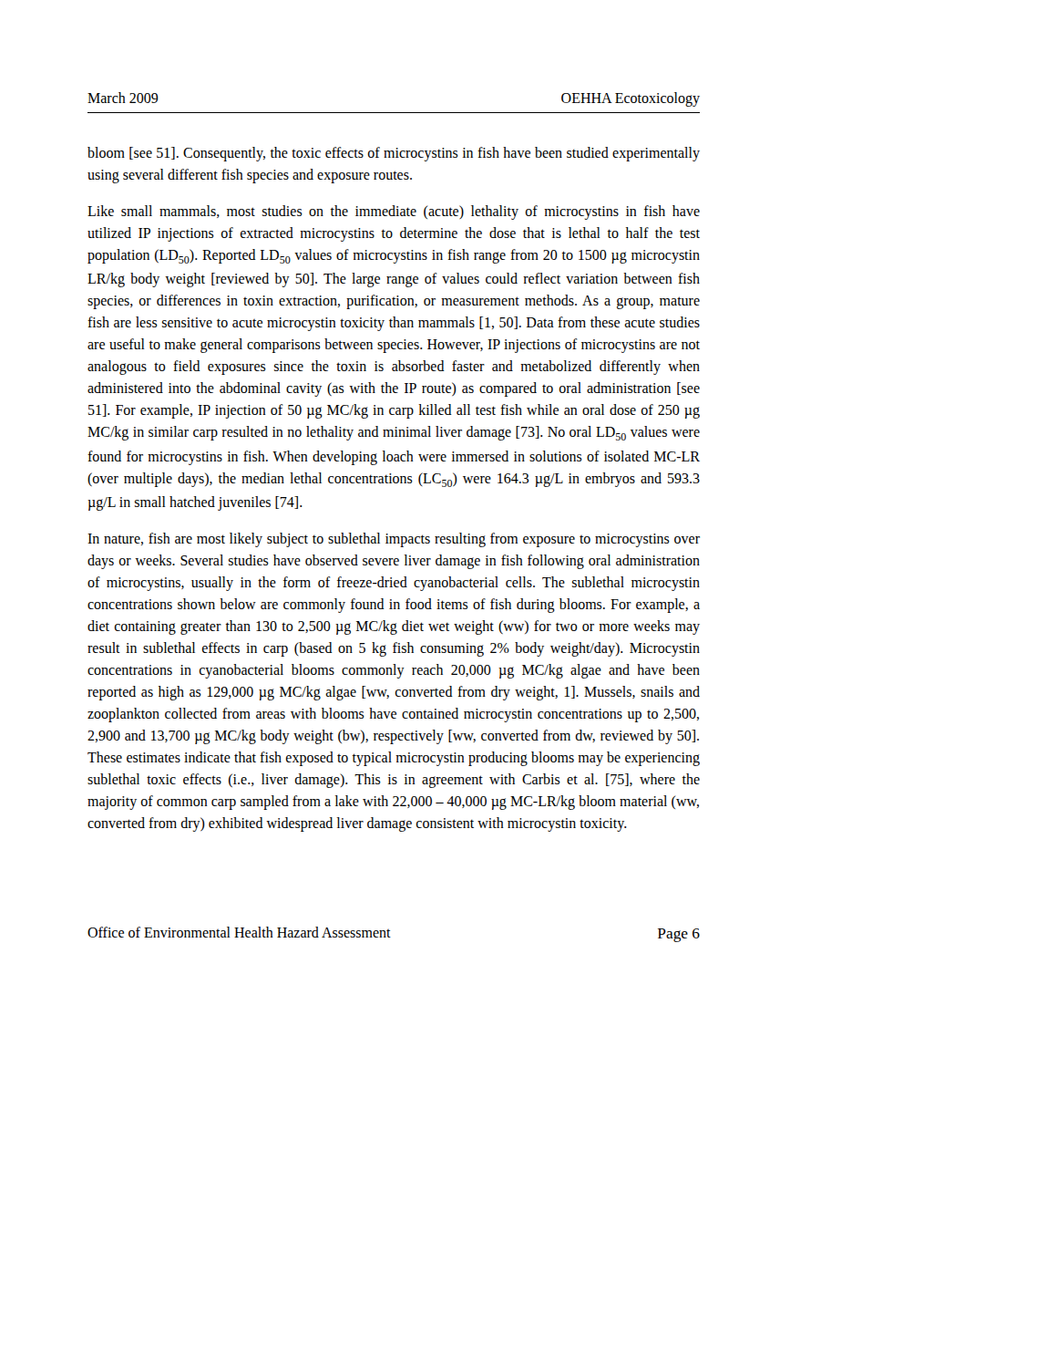March 2009
OEHHA Ecotoxicology
bloom [see 51]. Consequently, the toxic effects of microcystins in fish have been studied experimentally using several different fish species and exposure routes.
Like small mammals, most studies on the immediate (acute) lethality of microcystins in fish have utilized IP injections of extracted microcystins to determine the dose that is lethal to half the test population (LD50). Reported LD50 values of microcystins in fish range from 20 to 1500 µg microcystin LR/kg body weight [reviewed by 50]. The large range of values could reflect variation between fish species, or differences in toxin extraction, purification, or measurement methods. As a group, mature fish are less sensitive to acute microcystin toxicity than mammals [1, 50]. Data from these acute studies are useful to make general comparisons between species. However, IP injections of microcystins are not analogous to field exposures since the toxin is absorbed faster and metabolized differently when administered into the abdominal cavity (as with the IP route) as compared to oral administration [see 51]. For example, IP injection of 50 µg MC/kg in carp killed all test fish while an oral dose of 250 µg MC/kg in similar carp resulted in no lethality and minimal liver damage [73]. No oral LD50 values were found for microcystins in fish. When developing loach were immersed in solutions of isolated MC-LR (over multiple days), the median lethal concentrations (LC50) were 164.3 µg/L in embryos and 593.3 µg/L in small hatched juveniles [74].
In nature, fish are most likely subject to sublethal impacts resulting from exposure to microcystins over days or weeks. Several studies have observed severe liver damage in fish following oral administration of microcystins, usually in the form of freeze-dried cyanobacterial cells. The sublethal microcystin concentrations shown below are commonly found in food items of fish during blooms. For example, a diet containing greater than 130 to 2,500 µg MC/kg diet wet weight (ww) for two or more weeks may result in sublethal effects in carp (based on 5 kg fish consuming 2% body weight/day). Microcystin concentrations in cyanobacterial blooms commonly reach 20,000 µg MC/kg algae and have been reported as high as 129,000 µg MC/kg algae [ww, converted from dry weight, 1]. Mussels, snails and zooplankton collected from areas with blooms have contained microcystin concentrations up to 2,500, 2,900 and 13,700 µg MC/kg body weight (bw), respectively [ww, converted from dw, reviewed by 50]. These estimates indicate that fish exposed to typical microcystin producing blooms may be experiencing sublethal toxic effects (i.e., liver damage). This is in agreement with Carbis et al. [75], where the majority of common carp sampled from a lake with 22,000 – 40,000 µg MC-LR/kg bloom material (ww, converted from dry) exhibited widespread liver damage consistent with microcystin toxicity.
Office of Environmental Health Hazard Assessment
Page 6